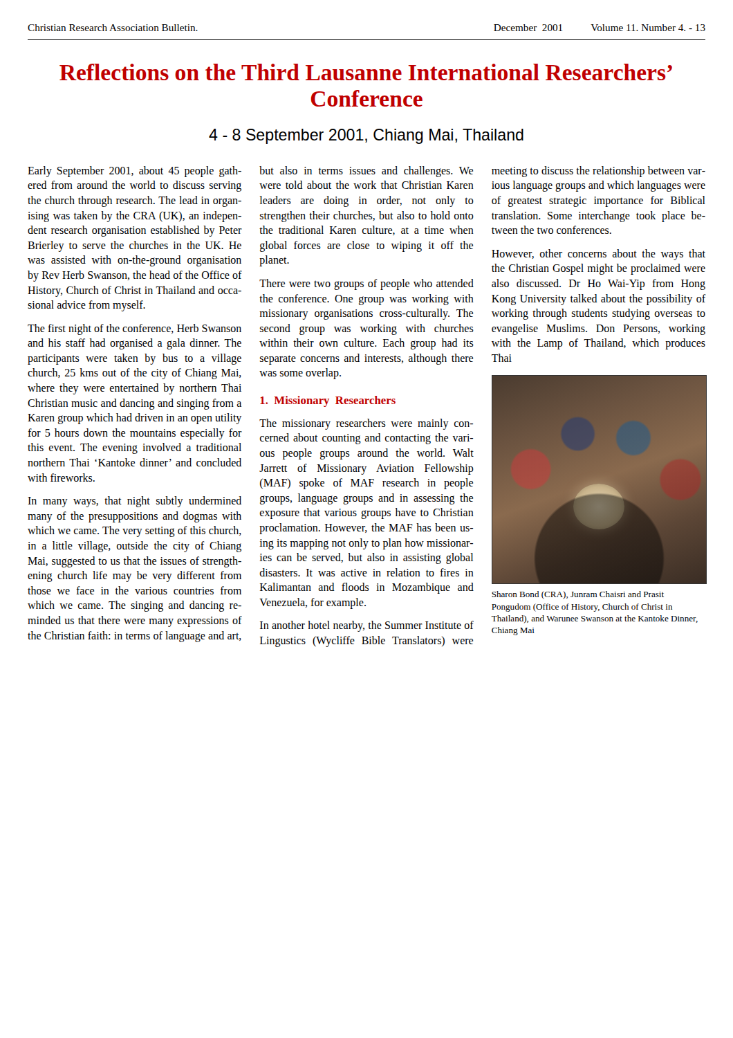Christian Research Association Bulletin.
December 2001
Volume 11. Number 4. - 13
Reflections on the Third Lausanne International Researchers’ Conference
4 - 8 September 2001, Chiang Mai, Thailand
Early September 2001, about 45 people gathered from around the world to discuss serving the church through research. The lead in organising was taken by the CRA (UK), an independent research organisation established by Peter Brierley to serve the churches in the UK. He was assisted with on-the-ground organisation by Rev Herb Swanson, the head of the Office of History, Church of Christ in Thailand and occasional advice from myself.
The first night of the conference, Herb Swanson and his staff had organised a gala dinner. The participants were taken by bus to a village church, 25 kms out of the city of Chiang Mai, where they were entertained by northern Thai Christian music and dancing and singing from a Karen group which had driven in an open utility for 5 hours down the mountains especially for this event. The evening involved a traditional northern Thai ‘Kantoke dinner’ and concluded with fireworks.
In many ways, that night subtly undermined many of the presuppositions and dogmas with which we came. The very setting of this church, in a little village, outside the city of Chiang Mai, suggested to us that the issues of strengthening church life may be very different from those we face in the various countries from which we came. The singing and dancing reminded us that there were many expressions of the Christian faith: in terms of language and art, but also in terms issues and challenges. We were told about the work that Christian Karen leaders are doing in order, not only to strengthen their churches, but also to hold onto the traditional Karen culture, at a time when global forces are close to wiping it off the planet.
There were two groups of people who attended the conference. One group was working with missionary organisations cross-culturally. The second group was working with churches within their own culture. Each group had its separate concerns and interests, although there was some overlap.
1. Missionary Researchers
The missionary researchers were mainly concerned about counting and contacting the various people groups around the world. Walt Jarrett of Missionary Aviation Fellowship (MAF) spoke of MAF research in people groups, language groups and in assessing the exposure that various groups have to Christian proclamation. However, the MAF has been using its mapping not only to plan how missionaries can be served, but also in assisting global disasters. It was active in relation to fires in Kalimantan and floods in Mozambique and Venezuela, for example.
In another hotel nearby, the Summer Institute of Lingustics (Wycliffe Bible Translators) were meeting to discuss the relationship between various language groups and which languages were of greatest strategic importance for Biblical translation. Some interchange took place between the two conferences.
However, other concerns about the ways that the Christian Gospel might be proclaimed were also discussed. Dr Ho Wai-Yip from Hong Kong University talked about the possibility of working through students studying overseas to evangelise Muslims. Don Persons, working with the Lamp of Thailand, which produces Thai
Sharon Bond (CRA), Junram Chaisri and Prasit Pongudom (Office of History, Church of Christ in Thailand), and Warunee Swanson at the Kantoke Dinner, Chiang Mai